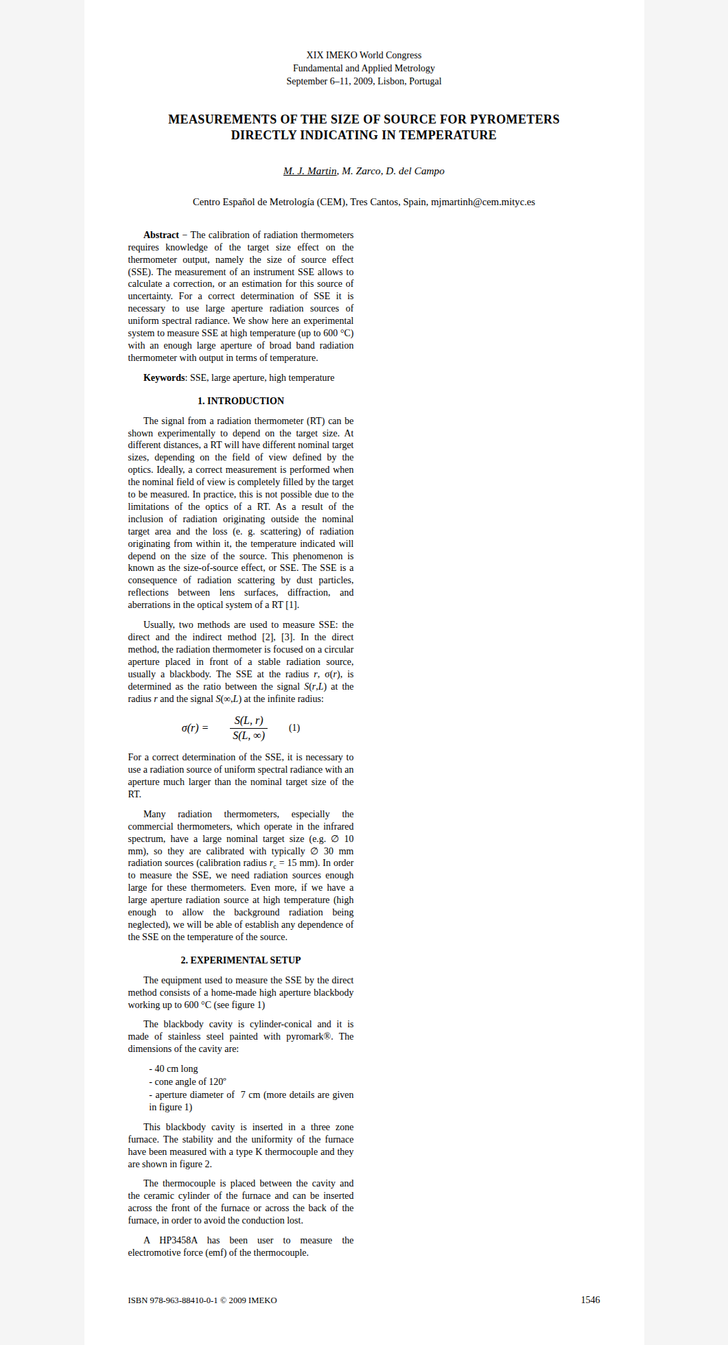XIX IMEKO World Congress
Fundamental and Applied Metrology
September 6–11, 2009, Lisbon, Portugal
Measurements of the size of source for pyrometers
directly indicating in temperature
M. J. Martin, M. Zarco, D. del Campo
Centro Español de Metrología (CEM), Tres Cantos, Spain, mjmartinh@cem.mityc.es
Abstract − The calibration of radiation thermometers requires knowledge of the target size effect on the thermometer output, namely the size of source effect (SSE). The measurement of an instrument SSE allows to calculate a correction, or an estimation for this source of uncertainty. For a correct determination of SSE it is necessary to use large aperture radiation sources of uniform spectral radiance. We show here an experimental system to measure SSE at high temperature (up to 600 °C) with an enough large aperture of broad band radiation thermometer with output in terms of temperature.
Keywords: SSE, large aperture, high temperature
1. Introduction
The signal from a radiation thermometer (RT) can be shown experimentally to depend on the target size. At different distances, a RT will have different nominal target sizes, depending on the field of view defined by the optics. Ideally, a correct measurement is performed when the nominal field of view is completely filled by the target to be measured. In practice, this is not possible due to the limitations of the optics of a RT. As a result of the inclusion of radiation originating outside the nominal target area and the loss (e. g. scattering) of radiation originating from within it, the temperature indicated will depend on the size of the source. This phenomenon is known as the size-of-source effect, or SSE. The SSE is a consequence of radiation scattering by dust particles, reflections between lens surfaces, diffraction, and aberrations in the optical system of a RT [1].
Usually, two methods are used to measure SSE: the direct and the indirect method [2], [3]. In the direct method, the radiation thermometer is focused on a circular aperture placed in front of a stable radiation source, usually a blackbody. The SSE at the radius r, σ(r), is determined as the ratio between the signal S(r,L) at the radius r and the signal S(∞,L) at the infinite radius:
σ(r) = S(L, r) S(L, ∞) (1)
For a correct determination of the SSE, it is necessary to use a radiation source of uniform spectral radiance with an aperture much larger than the nominal target size of the RT.
Many radiation thermometers, especially the commercial thermometers, which operate in the infrared spectrum, have a large nominal target size (e.g. ∅ 10 mm), so they are calibrated with typically ∅ 30 mm radiation sources (calibration radius rc = 15 mm). In order to measure the SSE, we need radiation sources enough large for these thermometers. Even more, if we have a large aperture radiation source at high temperature (high enough to allow the background radiation being neglected), we will be able of establish any dependence of the SSE on the temperature of the source.
2. Experimental setup
The equipment used to measure the SSE by the direct method consists of a home-made high aperture blackbody working up to 600 °C (see figure 1)
The blackbody cavity is cylinder-conical and it is made of stainless steel painted with pyromark®. The dimensions of the cavity are:
- 40 cm long
- cone angle of 120º
- aperture diameter of 7 cm (more details are given in figure 1)
This blackbody cavity is inserted in a three zone furnace. The stability and the uniformity of the furnace have been measured with a type K thermocouple and they are shown in figure 2.
The thermocouple is placed between the cavity and the ceramic cylinder of the furnace and can be inserted across the front of the furnace or across the back of the furnace, in order to avoid the conduction lost.
A HP3458A has been user to measure the electromotive force (emf) of the thermocouple.
ISBN 978-963-88410-0-1 © 2009 IMEKO 1546